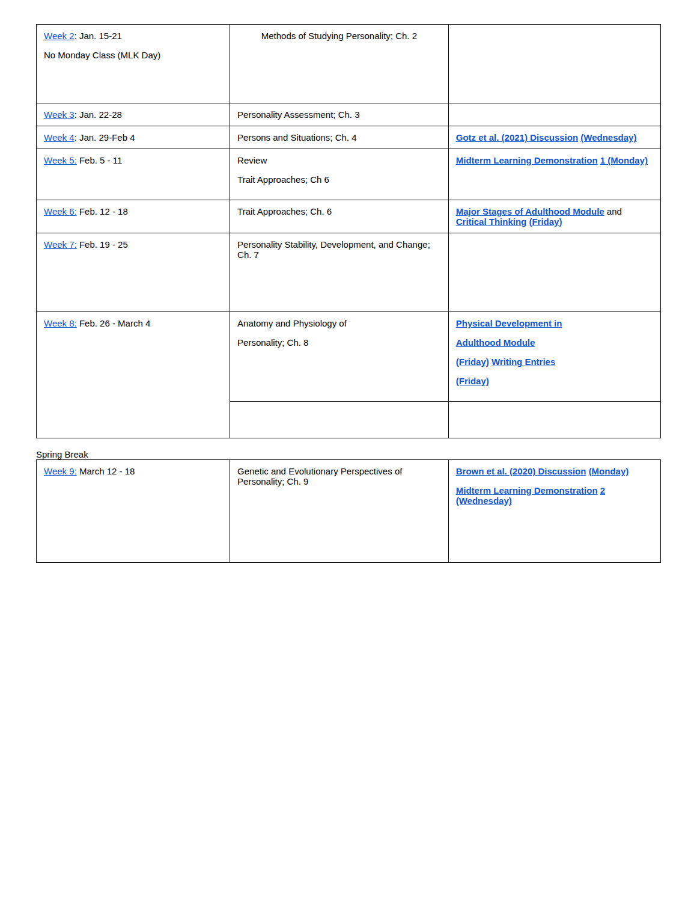| Week 2 : Jan. 15-21 No Monday Class (MLK Day) | Methods of Studying Personality; Ch. 2 | |
| Week 3 : Jan. 22-28 | Personality Assessment; Ch. 3 | |
| Week 4 : Jan. 29-Feb 4 | Persons and Situations; Ch. 4 | Gotz et al. (2021) Discussion (Wednesday) |
| Week 5: Feb. 5 - 11 | Review Trait Approaches; Ch 6 | Midterm Learning Demonstration 1 (Monday) |
| Week 6: Feb. 12 - 18 | Trait Approaches; Ch. 6 | Major Stages of Adulthood Module and Critical Thinking (Friday) |
| Week 7: Feb. 19 - 25 | Personality Stability, Development, and Change; Ch. 7 | |
| Week 8: Feb. 26 - March 4 | Anatomy and Physiology of Personality; Ch. 8 | Physical Development in Adulthood Module (Friday) Writing Entries (Friday) |
Spring Break
| Week 9: March 12 - 18 | Genetic and Evolutionary Perspectives of Personality; Ch. 9 | Brown et al. (2020) Discussion (Monday) Midterm Learning Demonstration 2 (Wednesday) |